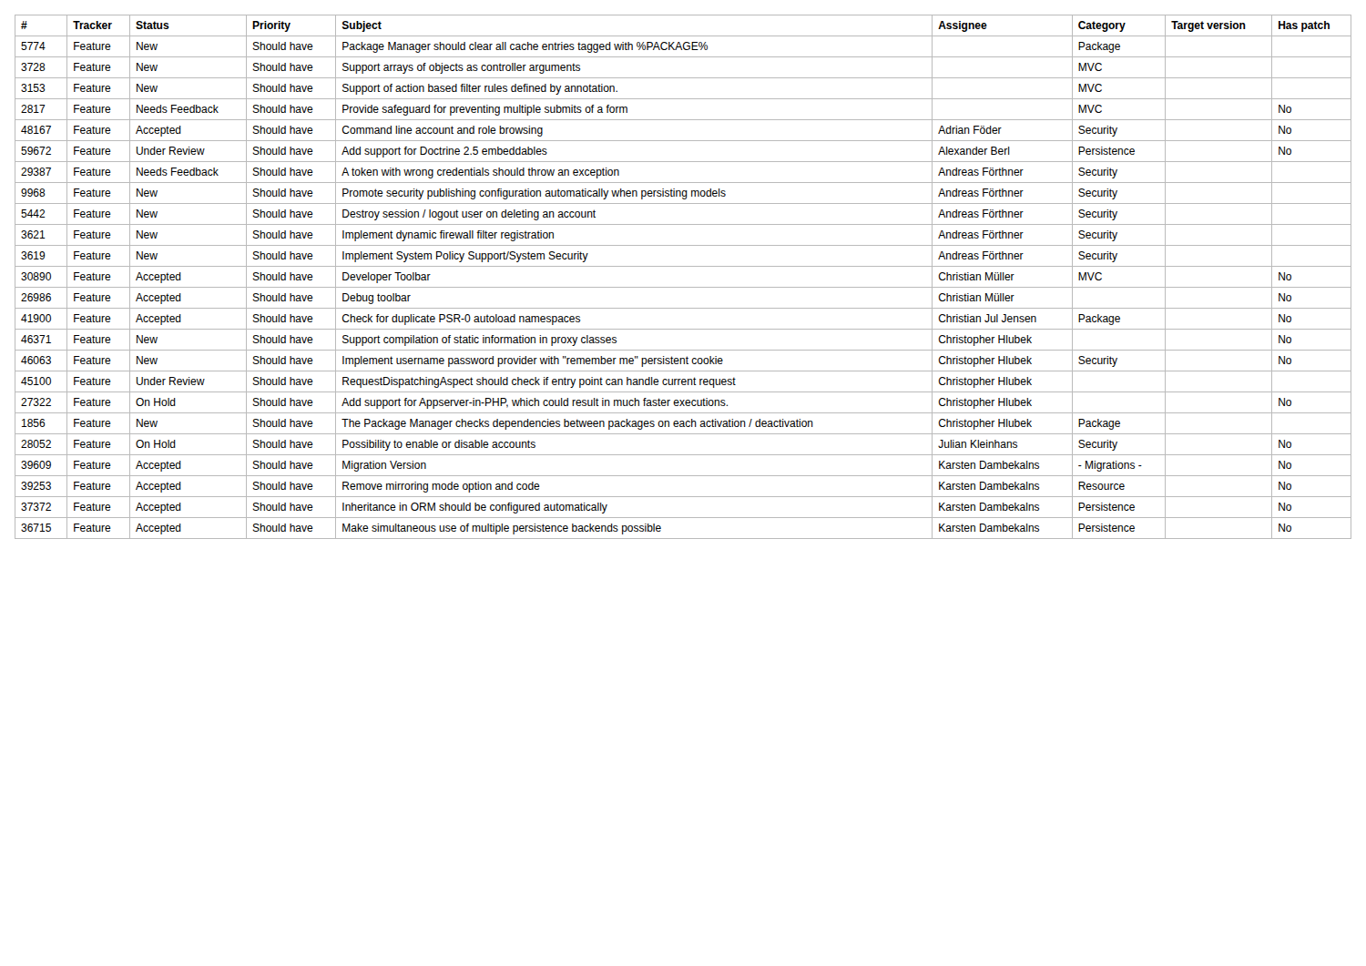| # | Tracker | Status | Priority | Subject | Assignee | Category | Target version | Has patch |
| --- | --- | --- | --- | --- | --- | --- | --- | --- |
| 5774 | Feature | New | Should have | Package Manager should clear all cache entries tagged with %PACKAGE% | | Package | | |
| 3728 | Feature | New | Should have | Support arrays of objects as controller arguments | | MVC | | |
| 3153 | Feature | New | Should have | Support of action based filter rules defined by annotation. | | MVC | | |
| 2817 | Feature | Needs Feedback | Should have | Provide safeguard for preventing multiple submits of a form | | MVC | | No |
| 48167 | Feature | Accepted | Should have | Command line account and role browsing | Adrian Föder | Security | | No |
| 59672 | Feature | Under Review | Should have | Add support for Doctrine 2.5 embeddables | Alexander Berl | Persistence | | No |
| 29387 | Feature | Needs Feedback | Should have | A token with wrong credentials should throw an exception | Andreas Förthner | Security | | |
| 9968 | Feature | New | Should have | Promote security publishing configuration automatically when persisting models | Andreas Förthner | Security | | |
| 5442 | Feature | New | Should have | Destroy session / logout user on deleting an account | Andreas Förthner | Security | | |
| 3621 | Feature | New | Should have | Implement dynamic firewall filter registration | Andreas Förthner | Security | | |
| 3619 | Feature | New | Should have | Implement System Policy Support/System Security | Andreas Förthner | Security | | |
| 30890 | Feature | Accepted | Should have | Developer Toolbar | Christian Müller | MVC | | No |
| 26986 | Feature | Accepted | Should have | Debug toolbar | Christian Müller | | | No |
| 41900 | Feature | Accepted | Should have | Check for duplicate PSR-0 autoload namespaces | Christian Jul Jensen | Package | | No |
| 46371 | Feature | New | Should have | Support compilation of static information in proxy classes | Christopher Hlubek | | | No |
| 46063 | Feature | New | Should have | Implement username password provider with "remember me" persistent cookie | Christopher Hlubek | Security | | No |
| 45100 | Feature | Under Review | Should have | RequestDispatchingAspect should check if entry point can handle current request | Christopher Hlubek | | | |
| 27322 | Feature | On Hold | Should have | Add support for Appserver-in-PHP, which could result in much faster executions. | Christopher Hlubek | | | No |
| 1856 | Feature | New | Should have | The Package Manager checks dependencies between packages on each activation / deactivation | Christopher Hlubek | Package | | |
| 28052 | Feature | On Hold | Should have | Possibility to enable or disable accounts | Julian Kleinhans | Security | | No |
| 39609 | Feature | Accepted | Should have | Migration Version | Karsten Dambekalns | - Migrations - | | No |
| 39253 | Feature | Accepted | Should have | Remove mirroring mode option and code | Karsten Dambekalns | Resource | | No |
| 37372 | Feature | Accepted | Should have | Inheritance in ORM should be configured automatically | Karsten Dambekalns | Persistence | | No |
| 36715 | Feature | Accepted | Should have | Make simultaneous use of multiple persistence backends possible | Karsten Dambekalns | Persistence | | No |